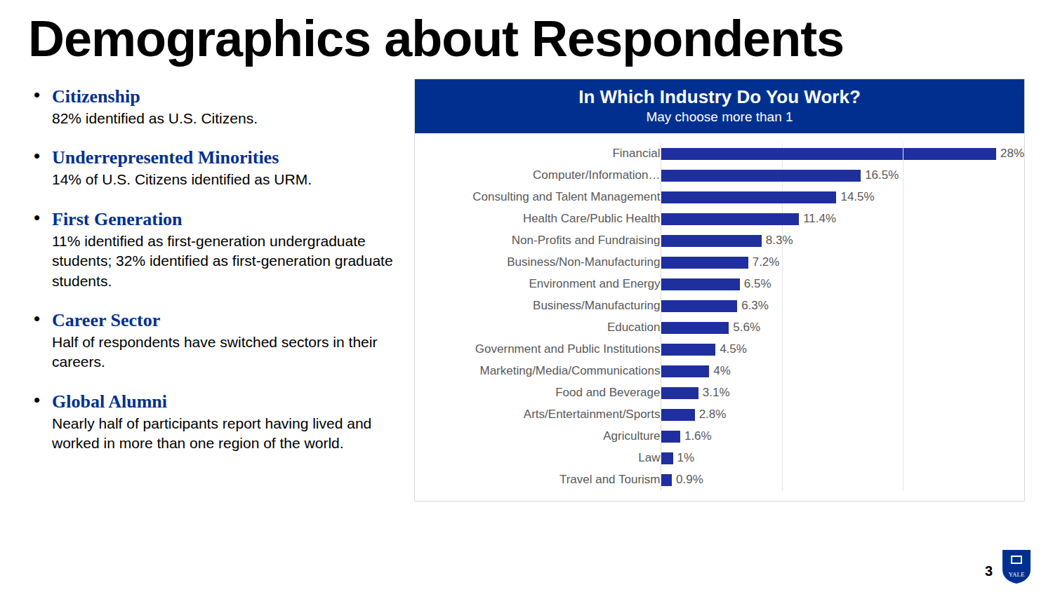Demographics about Respondents
Citizenship 82% identified as U.S. Citizens.
Underrepresented Minorities 14% of U.S. Citizens identified as URM.
First Generation 11% identified as first-generation undergraduate students; 32% identified as first-generation graduate students.
Career Sector Half of respondents have switched sectors in their careers.
Global Alumni Nearly half of participants report having lived and worked in more than one region of the world.
In Which Industry Do You Work?
May choose more than 1
| Financial | 28% |
| Computer/Information… | 16.5% |
| Consulting and Talent Management | 14.5% |
| Health Care/Public Health | 11.4% |
| Non-Profits and Fundraising | 8.3% |
| Business/Non-Manufacturing | 7.2% |
| Environment and Energy | 6.5% |
| Business/Manufacturing | 6.3% |
| Education | 5.6% |
| Government and Public Institutions | 4.5% |
| Marketing/Media/Communications | 4% |
| Food and Beverage | 3.1% |
| Arts/Entertainment/Sports | 2.8% |
| Agriculture | 1.6% |
| Law | 1% |
| Travel and Tourism | 0.9% |
3
YALE